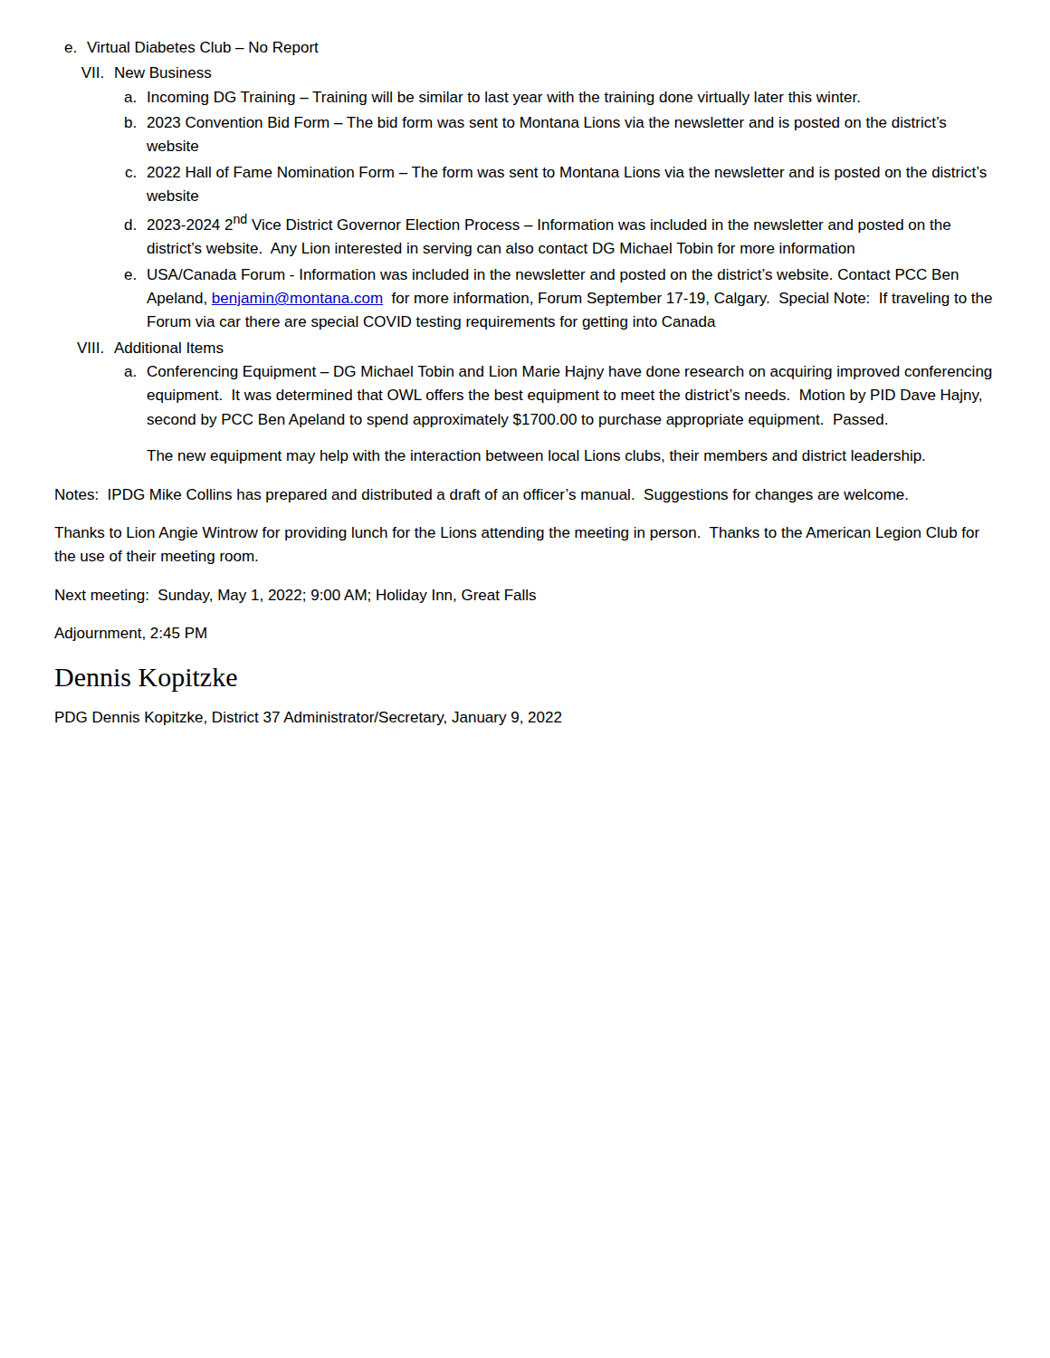Virtual Diabetes Club – No Report
New Business
Incoming DG Training – Training will be similar to last year with the training done virtually later this winter.
2023 Convention Bid Form – The bid form was sent to Montana Lions via the newsletter and is posted on the district’s website
2022 Hall of Fame Nomination Form – The form was sent to Montana Lions via the newsletter and is posted on the district’s website
2023-2024 2nd Vice District Governor Election Process – Information was included in the newsletter and posted on the district’s website. Any Lion interested in serving can also contact DG Michael Tobin for more information
USA/Canada Forum - Information was included in the newsletter and posted on the district’s website. Contact PCC Ben Apeland, benjamin@montana.com for more information, Forum September 17-19, Calgary. Special Note: If traveling to the Forum via car there are special COVID testing requirements for getting into Canada
Additional Items
Conferencing Equipment – DG Michael Tobin and Lion Marie Hajny have done research on acquiring improved conferencing equipment. It was determined that OWL offers the best equipment to meet the district’s needs. Motion by PID Dave Hajny, second by PCC Ben Apeland to spend approximately $1700.00 to purchase appropriate equipment. Passed.
The new equipment may help with the interaction between local Lions clubs, their members and district leadership.
Notes: IPDG Mike Collins has prepared and distributed a draft of an officer’s manual. Suggestions for changes are welcome.
Thanks to Lion Angie Wintrow for providing lunch for the Lions attending the meeting in person. Thanks to the American Legion Club for the use of their meeting room.
Next meeting: Sunday, May 1, 2022; 9:00 AM; Holiday Inn, Great Falls
Adjournment, 2:45 PM
Dennis Kopitzke
PDG Dennis Kopitzke, District 37 Administrator/Secretary, January 9, 2022